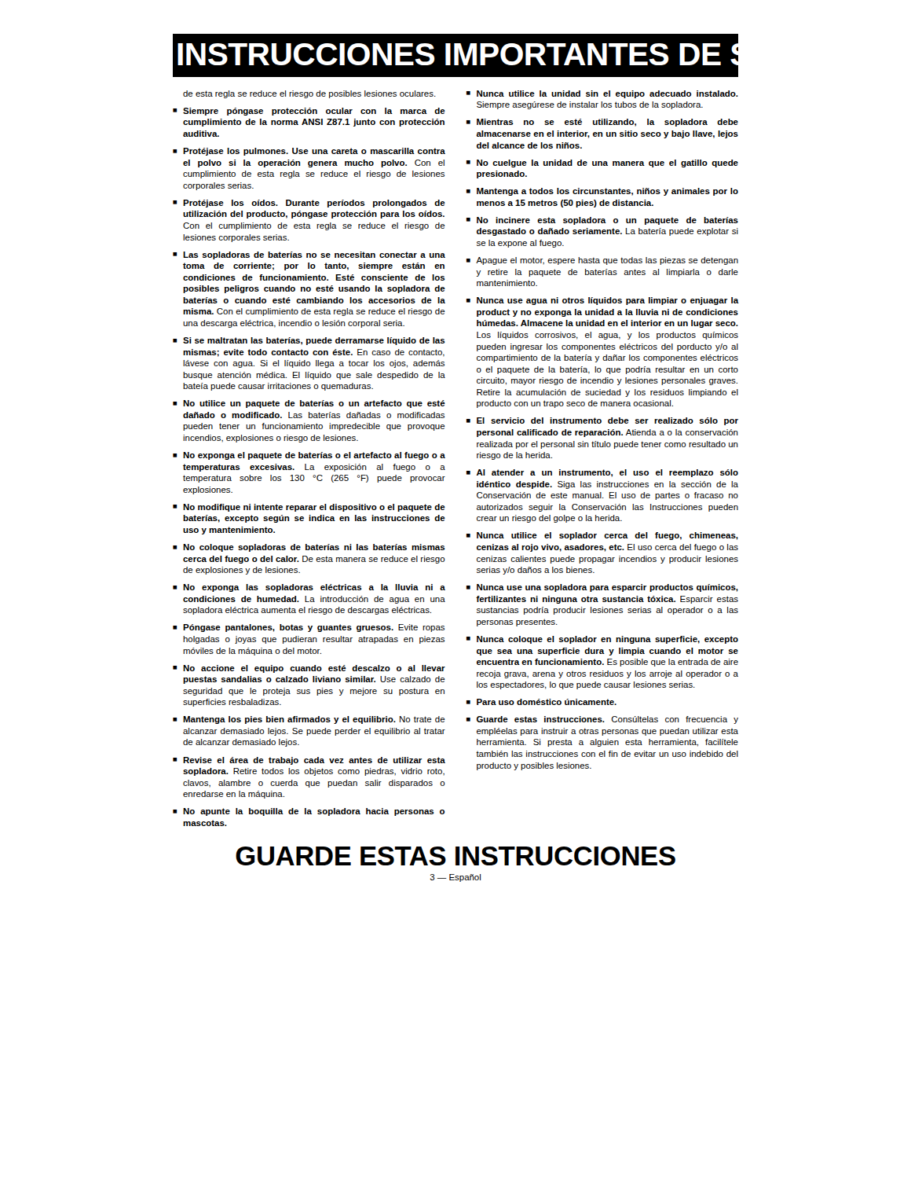INSTRUCCIONES IMPORTANTES DE SEGURIDAD
de esta regla se reduce el riesgo de posibles lesiones oculares.
Siempre póngase protección ocular con la marca de cumplimiento de la norma ANSI Z87.1 junto con protección auditiva.
Protéjase los pulmones. Use una careta o mascarilla contra el polvo si la operación genera mucho polvo. Con el cumplimiento de esta regla se reduce el riesgo de lesiones corporales serias.
Protéjase los oídos. Durante períodos prolongados de utilización del producto, póngase protección para los oídos. Con el cumplimiento de esta regla se reduce el riesgo de lesiones corporales serias.
Las sopladoras de baterías no se necesitan conectar a una toma de corriente; por lo tanto, siempre están en condiciones de funcionamiento. Esté consciente de los posibles peligros cuando no esté usando la sopladora de baterías o cuando esté cambiando los accesorios de la misma. Con el cumplimiento de esta regla se reduce el riesgo de una descarga eléctrica, incendio o lesión corporal seria.
Si se maltratan las baterías, puede derramarse líquido de las mismas; evite todo contacto con éste. En caso de contacto, lávese con agua. Si el líquido llega a tocar los ojos, además busque atención médica. El líquido que sale despedido de la bateía puede causar irritaciones o quemaduras.
No utilice un paquete de baterías o un artefacto que esté dañado o modificado. Las baterías dañadas o modificadas pueden tener un funcionamiento impredecible que provoque incendios, explosiones o riesgo de lesiones.
No exponga el paquete de baterías o el artefacto al fuego o a temperaturas excesivas. La exposición al fuego o a temperatura sobre los 130 °C (265 °F) puede provocar explosiones.
No modifique ni intente reparar el dispositivo o el paquete de baterías, excepto según se indica en las instrucciones de uso y mantenimiento.
No coloque sopladoras de baterías ni las baterías mismas cerca del fuego o del calor. De esta manera se reduce el riesgo de explosiones y de lesiones.
No exponga las sopladoras eléctricas a la lluvia ni a condiciones de humedad. La introducción de agua en una sopladora eléctrica aumenta el riesgo de descargas eléctricas.
Póngase pantalones, botas y guantes gruesos. Evite ropas holgadas o joyas que pudieran resultar atrapadas en piezas móviles de la máquina o del motor.
No accione el equipo cuando esté descalzo o al llevar puestas sandalias o calzado liviano similar. Use calzado de seguridad que le proteja sus pies y mejore su postura en superficies resbaladizas.
Mantenga los pies bien afirmados y el equilibrio. No trate de alcanzar demasiado lejos. Se puede perder el equilibrio al tratar de alcanzar demasiado lejos.
Revise el área de trabajo cada vez antes de utilizar esta sopladora. Retire todos los objetos como piedras, vidrio roto, clavos, alambre o cuerda que puedan salir disparados o enredarse en la máquina.
No apunte la boquilla de la sopladora hacia personas o mascotas.
Nunca utilice la unidad sin el equipo adecuado instalado. Siempre asegúrese de instalar los tubos de la sopladora.
Mientras no se esté utilizando, la sopladora debe almacenarse en el interior, en un sitio seco y bajo llave, lejos del alcance de los niños.
No cuelgue la unidad de una manera que el gatillo quede presionado.
Mantenga a todos los circunstantes, niños y animales por lo menos a 15 metros (50 pies) de distancia.
No incinere esta sopladora o un paquete de baterías desgastado o dañado seriamente. La batería puede explotar si se la expone al fuego.
Apague el motor, espere hasta que todas las piezas se detengan y retire la paquete de baterías antes al limpiarla o darle mantenimiento.
Nunca use agua ni otros líquidos para limpiar o enjuagar la product y no exponga la unidad a la lluvia ni de condiciones húmedas. Almacene la unidad en el interior en un lugar seco. Los líquidos corrosivos, el agua, y los productos químicos pueden ingresar los componentes eléctricos del porducto y/o al compartimiento de la batería y dañar los componentes eléctricos o el paquete de la batería, lo que podría resultar en un corto circuito, mayor riesgo de incendio y lesiones personales graves. Retire la acumulación de suciedad y los residuos limpiando el producto con un trapo seco de manera ocasional.
El servicio del instrumento debe ser realizado sólo por personal calificado de reparación. Atienda a o la conservación realizada por el personal sin título puede tener como resultado un riesgo de la herida.
Al atender a un instrumento, el uso el reemplazo sólo idéntico despide. Siga las instrucciones en la sección de la Conservación de este manual. El uso de partes o fracaso no autorizados seguir la Conservación las Instrucciones pueden crear un riesgo del golpe o la herida.
Nunca utilice el soplador cerca del fuego, chimeneas, cenizas al rojo vivo, asadores, etc. El uso cerca del fuego o las cenizas calientes puede propagar incendios y producir lesiones serias y/o daños a los bienes.
Nunca use una sopladora para esparcir productos químicos, fertilizantes ni ninguna otra sustancia tóxica. Esparcir estas sustancias podría producir lesiones serias al operador o a las personas presentes.
Nunca coloque el soplador en ninguna superficie, excepto que sea una superficie dura y limpia cuando el motor se encuentra en funcionamiento. Es posible que la entrada de aire recoja grava, arena y otros residuos y los arroje al operador o a los espectadores, lo que puede causar lesiones serias.
Para uso doméstico únicamente.
Guarde estas instrucciones. Consúltelas con frecuencia y empléelas para instruir a otras personas que puedan utilizar esta herramienta. Si presta a alguien esta herramienta, facilítele también las instrucciones con el fin de evitar un uso indebido del producto y posibles lesiones.
GUARDE ESTAS INSTRUCCIONES
3 — Español